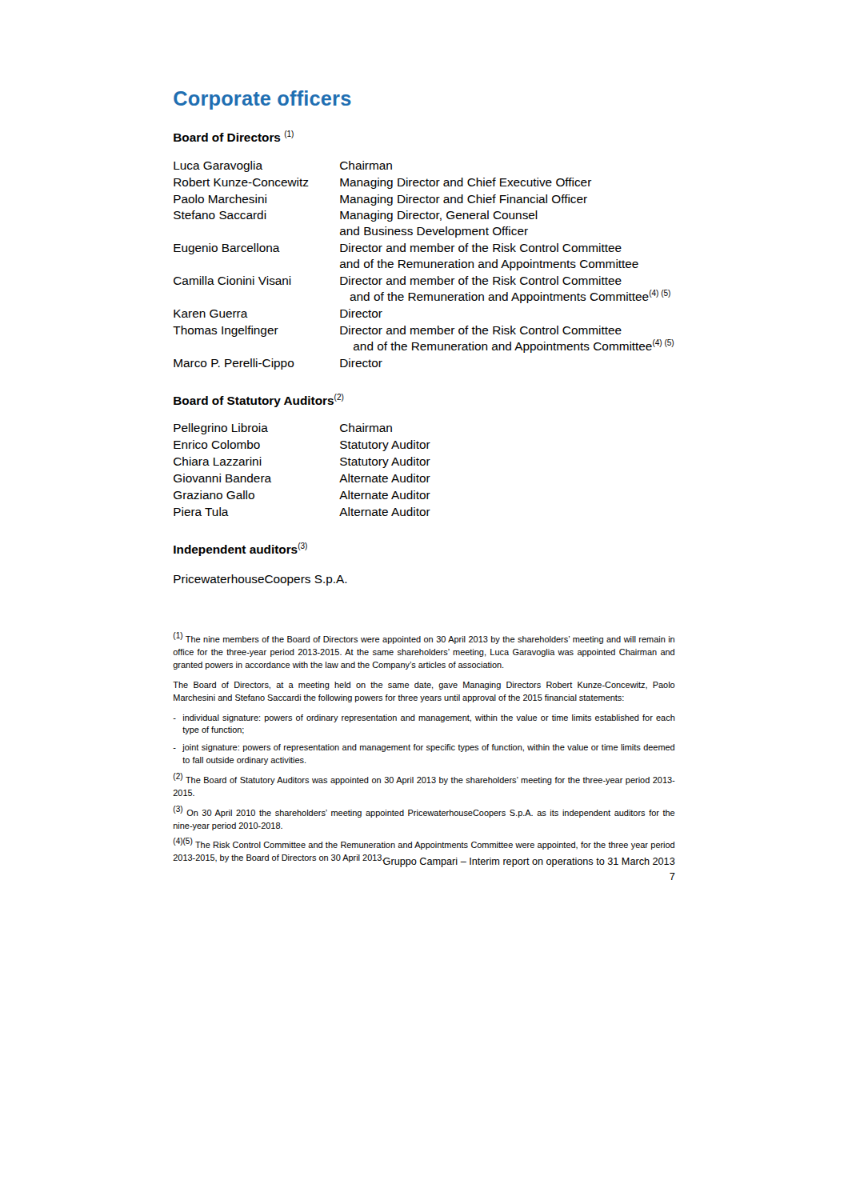Corporate officers
Board of Directors (1)
| Luca Garavoglia | Chairman |
| Robert Kunze-Concewitz | Managing Director and Chief Executive Officer |
| Paolo Marchesini | Managing Director and Chief Financial Officer |
| Stefano Saccardi | Managing Director, General Counsel and Business Development Officer |
| Eugenio Barcellona | Director and member of the Risk Control Committee and of the Remuneration and Appointments Committee |
| Camilla Cionini Visani | Director and member of the Risk Control Committee and of the Remuneration and Appointments Committee (4) (5) |
| Karen Guerra | Director |
| Thomas Ingelfinger | Director and member of the Risk Control Committee and of the Remuneration and Appointments Committee (4) (5) |
| Marco P. Perelli-Cippo | Director |
Board of Statutory Auditors(2)
| Pellegrino Libroia | Chairman |
| Enrico Colombo | Statutory Auditor |
| Chiara Lazzarini | Statutory Auditor |
| Giovanni Bandera | Alternate Auditor |
| Graziano Gallo | Alternate Auditor |
| Piera Tula | Alternate Auditor |
Independent auditors(3)
PricewaterhouseCoopers S.p.A.
(1) The nine members of the Board of Directors were appointed on 30 April 2013 by the shareholders’ meeting and will remain in office for the three-year period 2013-2015. At the same shareholders’ meeting, Luca Garavoglia was appointed Chairman and granted powers in accordance with the law and the Company’s articles of association.
The Board of Directors, at a meeting held on the same date, gave Managing Directors Robert Kunze-Concewitz, Paolo Marchesini and Stefano Saccardi the following powers for three years until approval of the 2015 financial statements:
individual signature: powers of ordinary representation and management, within the value or time limits established for each type of function;
joint signature: powers of representation and management for specific types of function, within the value or time limits deemed to fall outside ordinary activities.
(2) The Board of Statutory Auditors was appointed on 30 April 2013 by the shareholders’ meeting for the three-year period 2013-2015.
(3) On 30 April 2010 the shareholders’ meeting appointed PricewaterhouseCoopers S.p.A. as its independent auditors for the nine-year period 2010-2018.
(4)(5) The Risk Control Committee and the Remuneration and Appointments Committee were appointed, for the three year period 2013-2015, by the Board of Directors on 30 April 2013.
Gruppo Campari – Interim report on operations to 31 March 2013
7